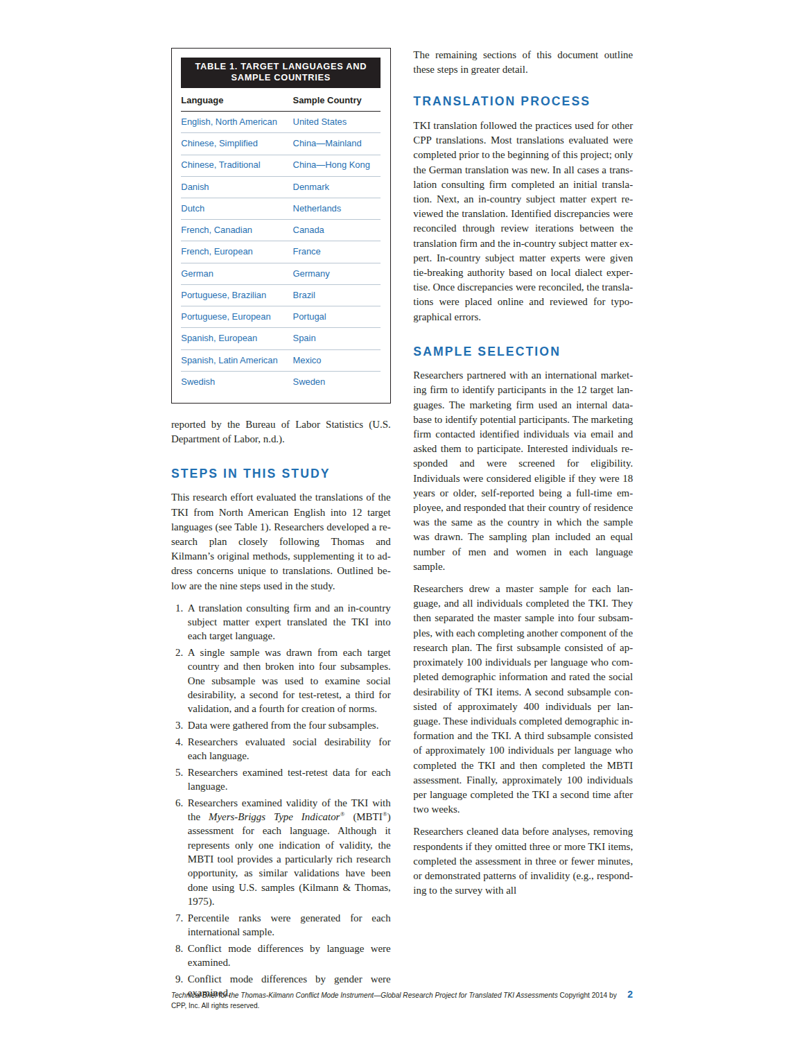Table 1. Target Languages and Sample Countries
| Language | Sample Country |
| --- | --- |
| English, North American | United States |
| Chinese, Simplified | China—Mainland |
| Chinese, Traditional | China—Hong Kong |
| Danish | Denmark |
| Dutch | Netherlands |
| French, Canadian | Canada |
| French, European | France |
| German | Germany |
| Portuguese, Brazilian | Brazil |
| Portuguese, European | Portugal |
| Spanish, European | Spain |
| Spanish, Latin American | Mexico |
| Swedish | Sweden |
reported by the Bureau of Labor Statistics (U.S. Department of Labor, n.d.).
Steps in This Study
This research effort evaluated the translations of the TKI from North American English into 12 target languages (see Table 1). Researchers developed a research plan closely following Thomas and Kilmann’s original methods, supplementing it to address concerns unique to translations. Outlined below are the nine steps used in the study.
A translation consulting firm and an in-country subject matter expert translated the TKI into each target language.
A single sample was drawn from each target country and then broken into four subsamples. One subsample was used to examine social desirability, a second for test-retest, a third for validation, and a fourth for creation of norms.
Data were gathered from the four subsamples.
Researchers evaluated social desirability for each language.
Researchers examined test-retest data for each language.
Researchers examined validity of the TKI with the Myers-Briggs Type Indicator® (MBTI®) assessment for each language. Although it represents only one indication of validity, the MBTI tool provides a particularly rich research opportunity, as similar validations have been done using U.S. samples (Kilmann & Thomas, 1975).
Percentile ranks were generated for each international sample.
Conflict mode differences by language were examined.
Conflict mode differences by gender were examined.
The remaining sections of this document outline these steps in greater detail.
Translation Process
TKI translation followed the practices used for other CPP translations. Most translations evaluated were completed prior to the beginning of this project; only the German translation was new. In all cases a translation consulting firm completed an initial translation. Next, an in-country subject matter expert reviewed the translation. Identified discrepancies were reconciled through review iterations between the translation firm and the in-country subject matter expert. In-country subject matter experts were given tie-breaking authority based on local dialect expertise. Once discrepancies were reconciled, the translations were placed online and reviewed for typographical errors.
Sample Selection
Researchers partnered with an international marketing firm to identify participants in the 12 target languages. The marketing firm used an internal database to identify potential participants. The marketing firm contacted identified individuals via email and asked them to participate. Interested individuals responded and were screened for eligibility. Individuals were considered eligible if they were 18 years or older, self-reported being a full-time employee, and responded that their country of residence was the same as the country in which the sample was drawn. The sampling plan included an equal number of men and women in each language sample.
Researchers drew a master sample for each language, and all individuals completed the TKI. They then separated the master sample into four subsamples, with each completing another component of the research plan. The first subsample consisted of approximately 100 individuals per language who completed demographic information and rated the social desirability of TKI items. A second subsample consisted of approximately 400 individuals per language. These individuals completed demographic information and the TKI. A third subsample consisted of approximately 100 individuals per language who completed the TKI and then completed the MBTI assessment. Finally, approximately 100 individuals per language completed the TKI a second time after two weeks.
Researchers cleaned data before analyses, removing respondents if they omitted three or more TKI items, completed the assessment in three or fewer minutes, or demonstrated patterns of invalidity (e.g., responding to the survey with all
Technical Brief for the Thomas-Kilmann Conflict Mode Instrument—Global Research Project for Translated TKI Assessments Copyright 2014 by CPP, Inc. All rights reserved.
2